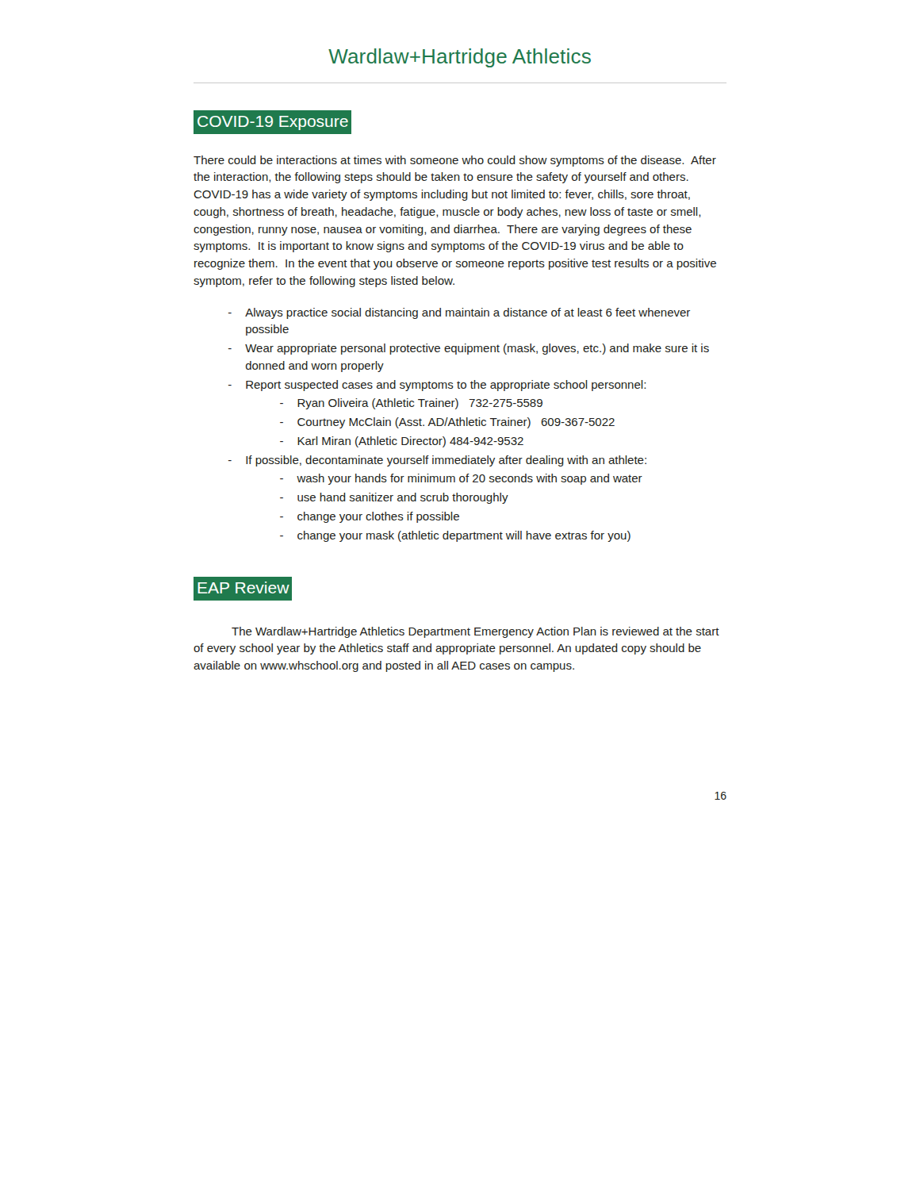Wardlaw+Hartridge Athletics
COVID-19 Exposure
There could be interactions at times with someone who could show symptoms of the disease. After the interaction, the following steps should be taken to ensure the safety of yourself and others. COVID-19 has a wide variety of symptoms including but not limited to: fever, chills, sore throat, cough, shortness of breath, headache, fatigue, muscle or body aches, new loss of taste or smell, congestion, runny nose, nausea or vomiting, and diarrhea. There are varying degrees of these symptoms. It is important to know signs and symptoms of the COVID-19 virus and be able to recognize them. In the event that you observe or someone reports positive test results or a positive symptom, refer to the following steps listed below.
Always practice social distancing and maintain a distance of at least 6 feet whenever possible
Wear appropriate personal protective equipment (mask, gloves, etc.) and make sure it is donned and worn properly
Report suspected cases and symptoms to the appropriate school personnel:
Ryan Oliveira (Athletic Trainer) 732-275-5589
Courtney McClain (Asst. AD/Athletic Trainer) 609-367-5022
Karl Miran (Athletic Director) 484-942-9532
If possible, decontaminate yourself immediately after dealing with an athlete:
wash your hands for minimum of 20 seconds with soap and water
use hand sanitizer and scrub thoroughly
change your clothes if possible
change your mask (athletic department will have extras for you)
EAP Review
The Wardlaw+Hartridge Athletics Department Emergency Action Plan is reviewed at the start of every school year by the Athletics staff and appropriate personnel. An updated copy should be available on www.whschool.org and posted in all AED cases on campus.
16